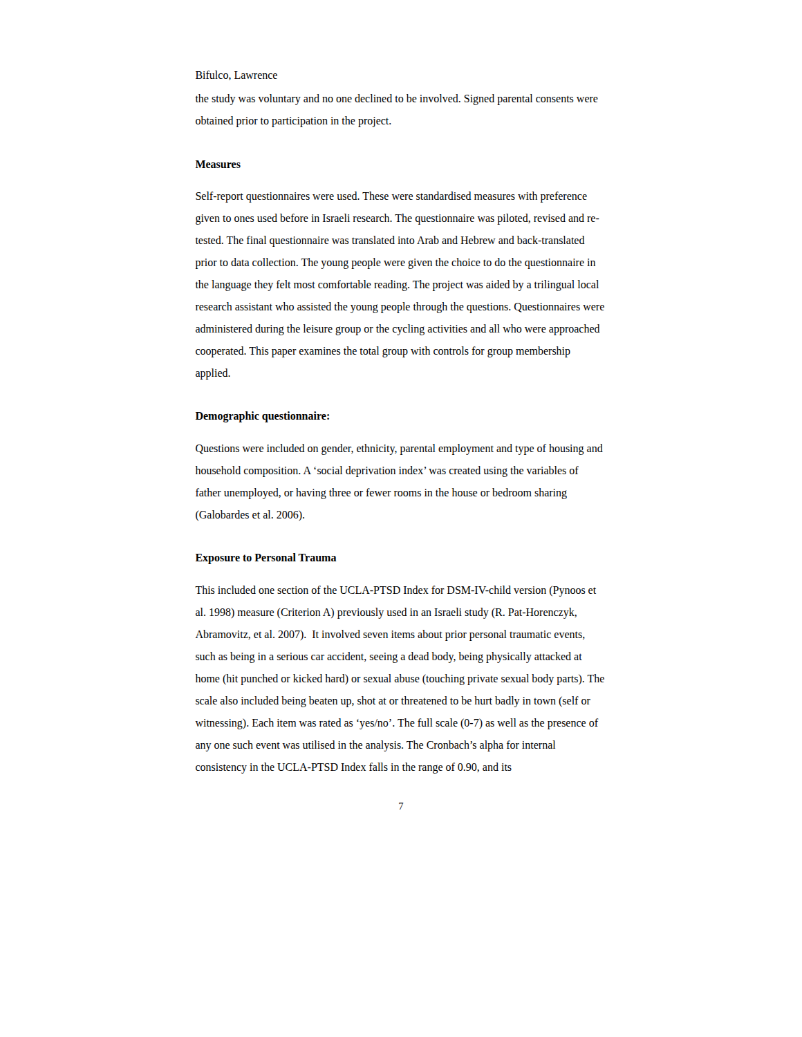Bifulco, Lawrence
the study was voluntary and no one declined to be involved. Signed parental consents were obtained prior to participation in the project.
Measures
Self-report questionnaires were used. These were standardised measures with preference given to ones used before in Israeli research. The questionnaire was piloted, revised and re-tested. The final questionnaire was translated into Arab and Hebrew and back-translated prior to data collection. The young people were given the choice to do the questionnaire in the language they felt most comfortable reading. The project was aided by a trilingual local research assistant who assisted the young people through the questions. Questionnaires were administered during the leisure group or the cycling activities and all who were approached cooperated. This paper examines the total group with controls for group membership applied.
Demographic questionnaire:
Questions were included on gender, ethnicity, parental employment and type of housing and household composition. A ‘social deprivation index’ was created using the variables of father unemployed, or having three or fewer rooms in the house or bedroom sharing (Galobardes et al. 2006).
Exposure to Personal Trauma
This included one section of the UCLA-PTSD Index for DSM-IV-child version (Pynoos et al. 1998) measure (Criterion A) previously used in an Israeli study (R. Pat-Horenczyk, Abramovitz, et al. 2007). It involved seven items about prior personal traumatic events, such as being in a serious car accident, seeing a dead body, being physically attacked at home (hit punched or kicked hard) or sexual abuse (touching private sexual body parts). The scale also included being beaten up, shot at or threatened to be hurt badly in town (self or witnessing). Each item was rated as ‘yes/no’. The full scale (0-7) as well as the presence of any one such event was utilised in the analysis. The Cronbach’s alpha for internal consistency in the UCLA-PTSD Index falls in the range of 0.90, and its
7